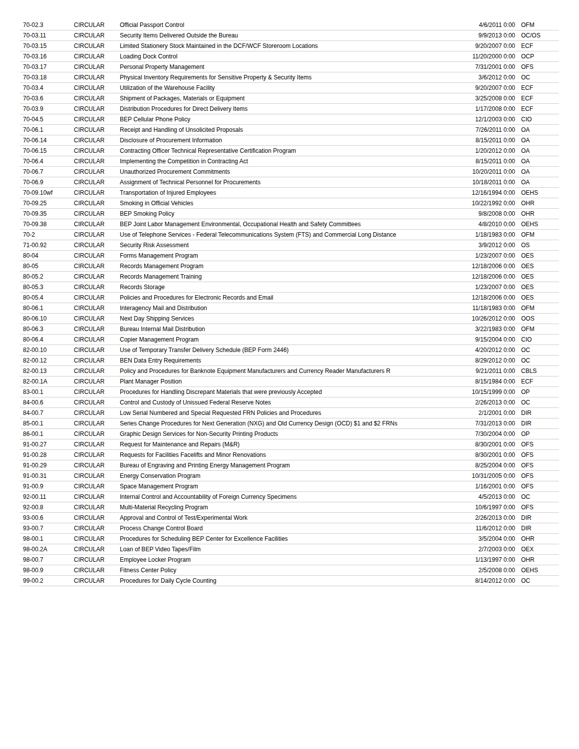| 70-02.3 | CIRCULAR | Official Passport Control | 4/6/2011 0:00 | OFM |
| 70-03.11 | CIRCULAR | Security Items Delivered Outside the Bureau | 9/9/2013 0:00 | OC/OS |
| 70-03.15 | CIRCULAR | Limited Stationery Stock Maintained in the DCF/WCF Storeroom Locations | 9/20/2007 0:00 | ECF |
| 70-03.16 | CIRCULAR | Loading Dock Control | 11/20/2000 0:00 | OCP |
| 70-03.17 | CIRCULAR | Personal Property Management | 7/31/2001 0:00 | OFS |
| 70-03.18 | CIRCULAR | Physical Inventory Requirements for Sensitive Property & Security Items | 3/6/2012 0:00 | OC |
| 70-03.4 | CIRCULAR | Utilization of the Warehouse Facility | 9/20/2007 0:00 | ECF |
| 70-03.6 | CIRCULAR | Shipment of Packages, Materials or Equipment | 3/25/2008 0:00 | ECF |
| 70-03.9 | CIRCULAR | Distribution Procedures for Direct Delivery Items | 1/17/2008 0:00 | ECF |
| 70-04.5 | CIRCULAR | BEP Cellular Phone Policy | 12/1/2003 0:00 | CIO |
| 70-06.1 | CIRCULAR | Receipt and Handling of Unsolicited Proposals | 7/26/2011 0:00 | OA |
| 70-06.14 | CIRCULAR | Disclosure of Procurement Information | 8/15/2011 0:00 | OA |
| 70-06.15 | CIRCULAR | Contracting Officer Technical Representative Certification Program | 1/20/2012 0:00 | OA |
| 70-06.4 | CIRCULAR | Implementing the Competition in Contracting Act | 8/15/2011 0:00 | OA |
| 70-06.7 | CIRCULAR | Unauthorized Procurement Commitments | 10/20/2011 0:00 | OA |
| 70-06.9 | CIRCULAR | Assignment of Technical Personnel for Procurements | 10/18/2011 0:00 | OA |
| 70-09.10wf | CIRCULAR | Transportation of Injured Employees | 12/16/1994 0:00 | OEHS |
| 70-09.25 | CIRCULAR | Smoking in Official Vehicles | 10/22/1992 0:00 | OHR |
| 70-09.35 | CIRCULAR | BEP Smoking Policy | 9/8/2008 0:00 | OHR |
| 70-09.38 | CIRCULAR | BEP Joint Labor Management Environmental, Occupational Health and Safety Committees | 4/8/2010 0:00 | OEHS |
| 70-2 | CIRCULAR | Use of Telephone Services - Federal Telecommunications System (FTS) and Commercial Long Distance | 1/18/1983 0:00 | OFM |
| 71-00.92 | CIRCULAR | Security Risk Assessment | 3/9/2012 0:00 | OS |
| 80-04 | CIRCULAR | Forms Management Program | 1/23/2007 0:00 | OES |
| 80-05 | CIRCULAR | Records Management Program | 12/18/2006 0:00 | OES |
| 80-05.2 | CIRCULAR | Records Management Training | 12/18/2006 0:00 | OES |
| 80-05.3 | CIRCULAR | Records Storage | 1/23/2007 0:00 | OES |
| 80-05.4 | CIRCULAR | Policies and Procedures for Electronic Records and Email | 12/18/2006 0:00 | OES |
| 80-06.1 | CIRCULAR | Interagency Mail and Distribution | 11/18/1983 0:00 | OFM |
| 80-06.10 | CIRCULAR | Next Day Shipping Services | 10/26/2012 0:00 | OOS |
| 80-06.3 | CIRCULAR | Bureau Internal Mail Distribution | 3/22/1983 0:00 | OFM |
| 80-06.4 | CIRCULAR | Copier Management Program | 9/15/2004 0:00 | CIO |
| 82-00.10 | CIRCULAR | Use of Temporary Transfer Delivery Schedule (BEP Form 2446) | 4/20/2012 0:00 | OC |
| 82-00.12 | CIRCULAR | BEN Data Entry Requirements | 8/29/2012 0:00 | OC |
| 82-00.13 | CIRCULAR | Policy and Procedures for Banknote Equipment Manufacturers and Currency Reader Manufacturers R | 9/21/2011 0:00 | CBLS |
| 82-00.1A | CIRCULAR | Plant Manager Position | 8/15/1984 0:00 | ECF |
| 83-00.1 | CIRCULAR | Procedures for Handling Discrepant Materials that were previously Accepted | 10/15/1999 0:00 | OP |
| 84-00.6 | CIRCULAR | Control and Custody of Unissued Federal Reserve Notes | 2/26/2013 0:00 | OC |
| 84-00.7 | CIRCULAR | Low Serial Numbered and Special Requested FRN Policies and Procedures | 2/1/2001 0:00 | DIR |
| 85-00.1 | CIRCULAR | Series Change Procedures for Next Generation (NXG) and Old Currency Design (OCD) $1 and $2 FRNs | 7/31/2013 0:00 | DIR |
| 86-00.1 | CIRCULAR | Graphic Design Services for Non-Security Printing Products | 7/30/2004 0:00 | OP |
| 91-00.27 | CIRCULAR | Request for Maintenance and Repairs (M&R) | 8/30/2001 0:00 | OFS |
| 91-00.28 | CIRCULAR | Requests for Facilities Facelifts and Minor Renovations | 8/30/2001 0:00 | OFS |
| 91-00.29 | CIRCULAR | Bureau of Engraving and Printing Energy Management Program | 8/25/2004 0:00 | OFS |
| 91-00.31 | CIRCULAR | Energy Conservation Program | 10/31/2005 0:00 | OFS |
| 91-00.9 | CIRCULAR | Space Management Program | 1/16/2001 0:00 | OFS |
| 92-00.11 | CIRCULAR | Internal Control and Accountability of Foreign Currency Specimens | 4/5/2013 0:00 | OC |
| 92-00.8 | CIRCULAR | Multi-Material Recycling Program | 10/6/1997 0:00 | OFS |
| 93-00.6 | CIRCULAR | Approval and Control of Test/Experimental Work | 2/26/2013 0:00 | DIR |
| 93-00.7 | CIRCULAR | Process Change Control Board | 11/6/2012 0:00 | DIR |
| 98-00.1 | CIRCULAR | Procedures for Scheduling BEP Center for Excellence Facilities | 3/5/2004 0:00 | OHR |
| 98-00.2A | CIRCULAR | Loan of BEP Video Tapes/Film | 2/7/2003 0:00 | OEX |
| 98-00.7 | CIRCULAR | Employee Locker Program | 1/13/1997 0:00 | OHR |
| 98-00.9 | CIRCULAR | Fitness Center Policy | 2/5/2008 0:00 | OEHS |
| 99-00.2 | CIRCULAR | Procedures for Daily Cycle Counting | 8/14/2012 0:00 | OC |